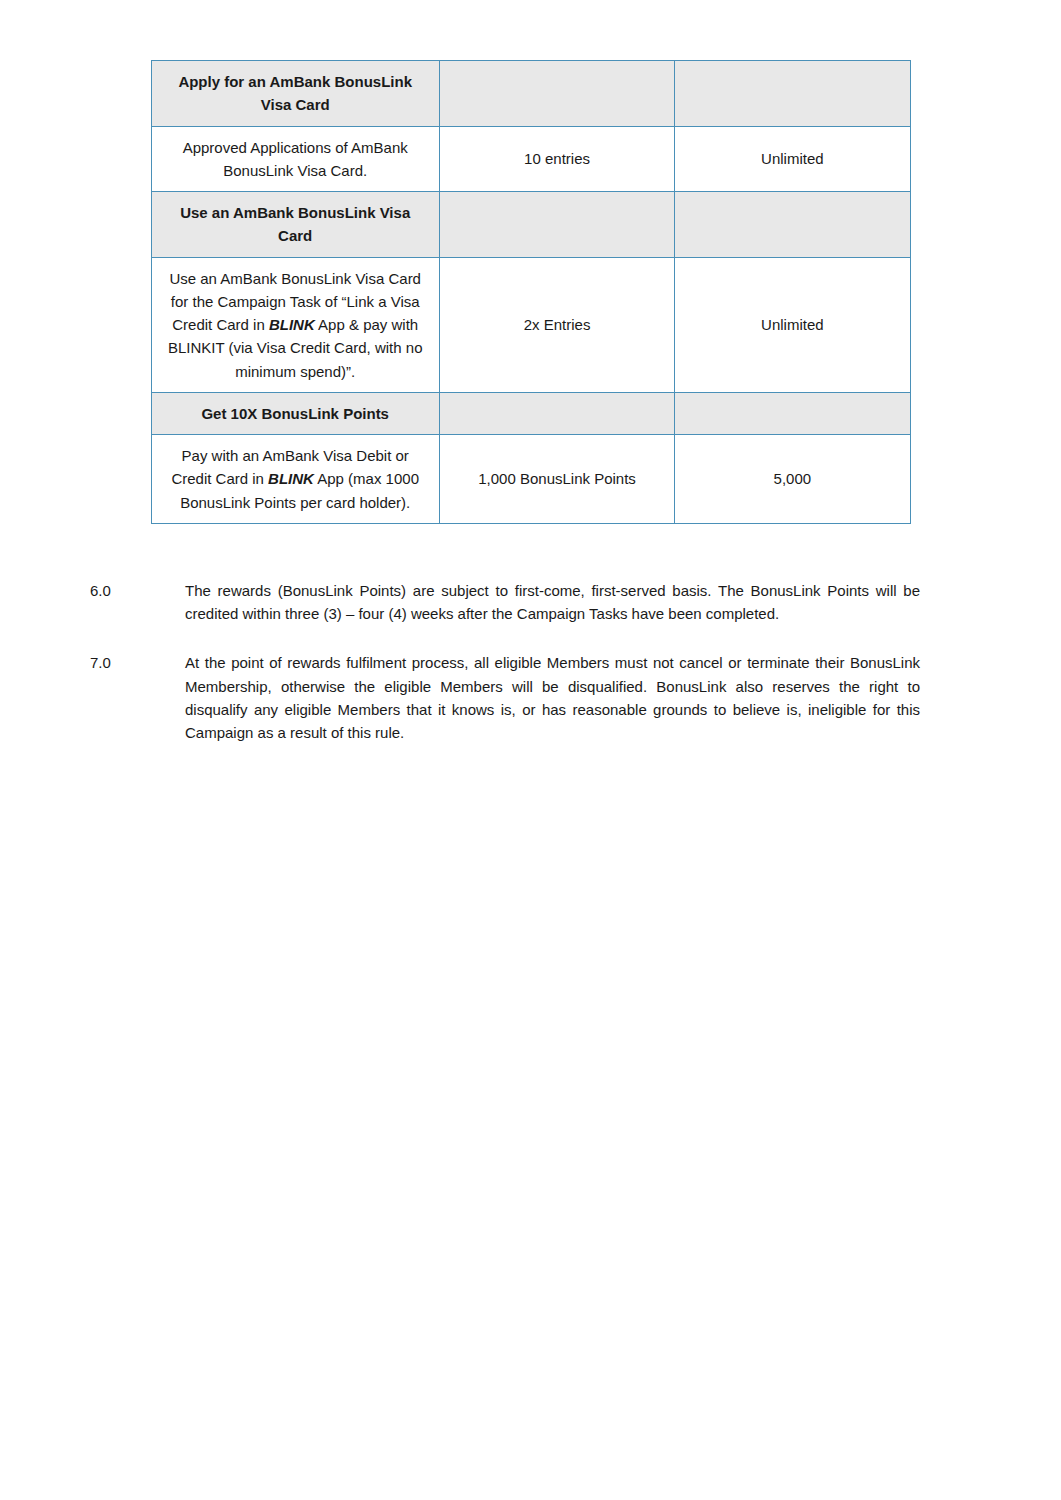| Apply for an AmBank BonusLink Visa Card | | |
| Approved Applications of AmBank BonusLink Visa Card. | 10 entries | Unlimited |
| Use an AmBank BonusLink Visa Card | | |
| Use an AmBank BonusLink Visa Card for the Campaign Task of “Link a Visa Credit Card in BLINK App & pay with BLINKIT (via Visa Credit Card, with no minimum spend)”. | 2x Entries | Unlimited |
| Get 10X BonusLink Points | | |
| Pay with an AmBank Visa Debit or Credit Card in BLINK App (max 1000 BonusLink Points per card holder). | 1,000 BonusLink Points | 5,000 |
6.0
The rewards (BonusLink Points) are subject to first-come, first-served basis. The BonusLink Points will be credited within three (3) – four (4) weeks after the Campaign Tasks have been completed.
7.0
At the point of rewards fulfilment process, all eligible Members must not cancel or terminate their BonusLink Membership, otherwise the eligible Members will be disqualified. BonusLink also reserves the right to disqualify any eligible Members that it knows is, or has reasonable grounds to believe is, ineligible for this Campaign as a result of this rule.